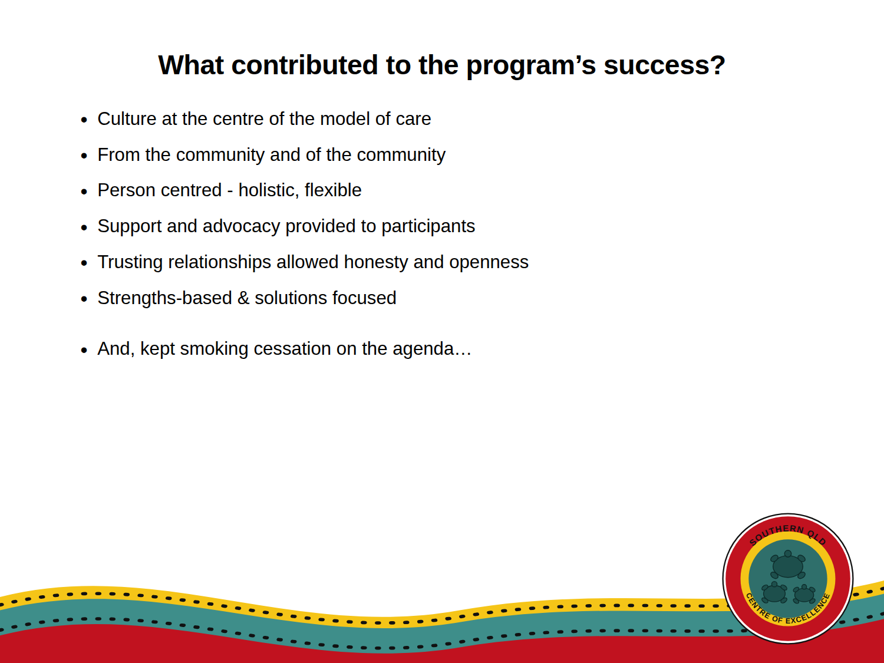What contributed to the program’s success?
Culture at the centre of the model of care
From the community and of the community
Person centred - holistic, flexible
Support and advocacy provided to participants
Trusting relationships allowed honesty and openness
Strengths-based & solutions focused
And, kept smoking cessation on the agenda…
SOUTHERN QLD CENTRE OF EXCELLENCE